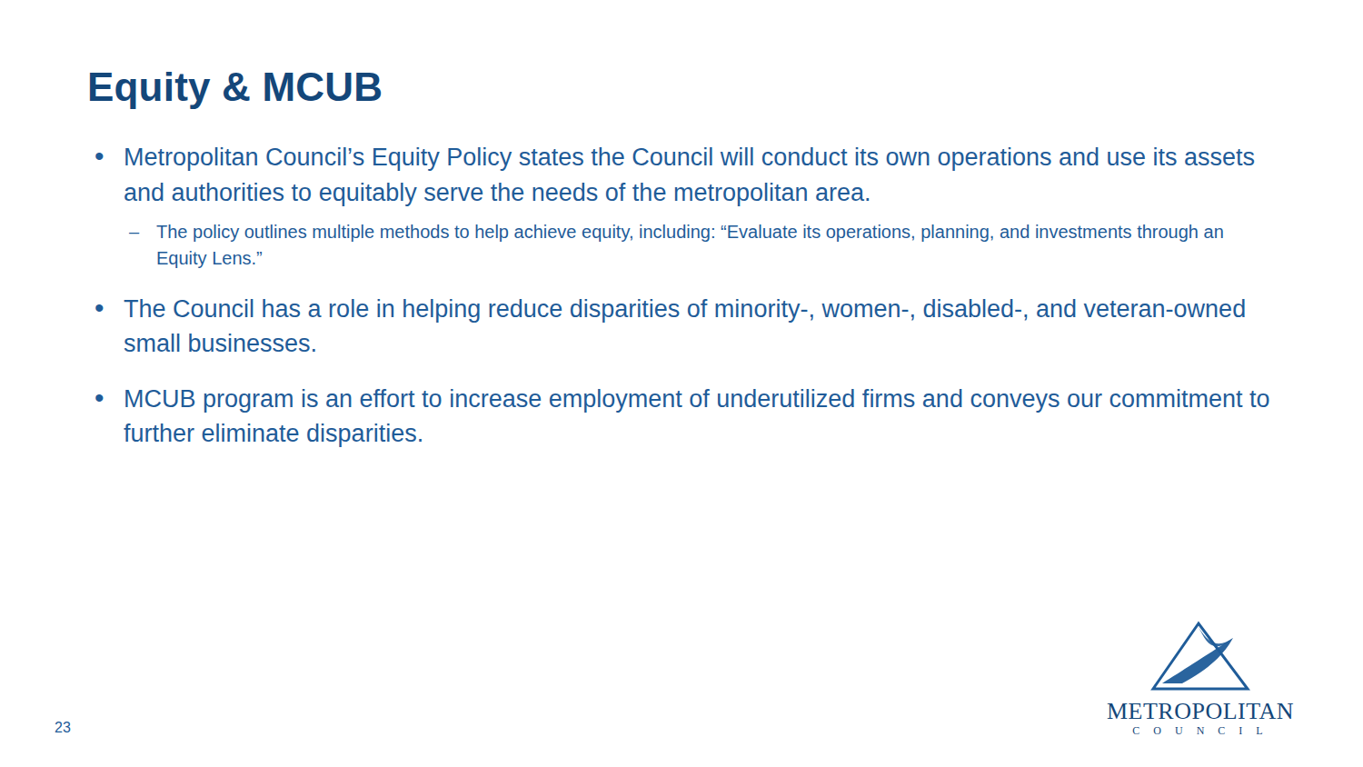Equity & MCUB
Metropolitan Council’s Equity Policy states the Council will conduct its own operations and use its assets and authorities to equitably serve the needs of the metropolitan area.
The policy outlines multiple methods to help achieve equity, including: “Evaluate its operations, planning, and investments through an Equity Lens.”
The Council has a role in helping reduce disparities of minority-, women-, disabled-, and veteran-owned small businesses.
MCUB program is an effort to increase employment of underutilized firms and conveys our commitment to further eliminate disparities.
23
METROPOLITAN
C O U N C I L